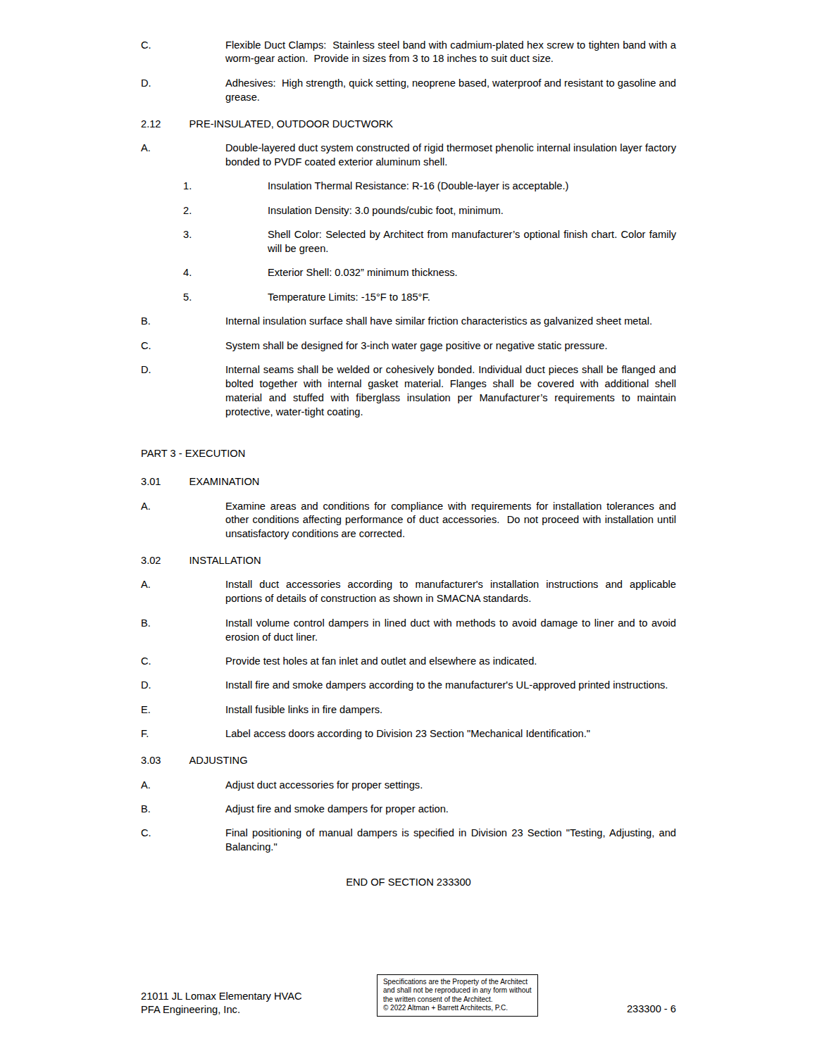C. Flexible Duct Clamps: Stainless steel band with cadmium-plated hex screw to tighten band with a worm-gear action. Provide in sizes from 3 to 18 inches to suit duct size.
D. Adhesives: High strength, quick setting, neoprene based, waterproof and resistant to gasoline and grease.
2.12 PRE-INSULATED, OUTDOOR DUCTWORK
A. Double-layered duct system constructed of rigid thermoset phenolic internal insulation layer factory bonded to PVDF coated exterior aluminum shell.
1. Insulation Thermal Resistance: R-16 (Double-layer is acceptable.)
2. Insulation Density: 3.0 pounds/cubic foot, minimum.
3. Shell Color: Selected by Architect from manufacturer’s optional finish chart. Color family will be green.
4. Exterior Shell: 0.032” minimum thickness.
5. Temperature Limits: -15°F to 185°F.
B. Internal insulation surface shall have similar friction characteristics as galvanized sheet metal.
C. System shall be designed for 3-inch water gage positive or negative static pressure.
D. Internal seams shall be welded or cohesively bonded. Individual duct pieces shall be flanged and bolted together with internal gasket material. Flanges shall be covered with additional shell material and stuffed with fiberglass insulation per Manufacturer’s requirements to maintain protective, water-tight coating.
PART 3 - EXECUTION
3.01 EXAMINATION
A. Examine areas and conditions for compliance with requirements for installation tolerances and other conditions affecting performance of duct accessories. Do not proceed with installation until unsatisfactory conditions are corrected.
3.02 INSTALLATION
A. Install duct accessories according to manufacturer's installation instructions and applicable portions of details of construction as shown in SMACNA standards.
B. Install volume control dampers in lined duct with methods to avoid damage to liner and to avoid erosion of duct liner.
C. Provide test holes at fan inlet and outlet and elsewhere as indicated.
D. Install fire and smoke dampers according to the manufacturer's UL-approved printed instructions.
E. Install fusible links in fire dampers.
F. Label access doors according to Division 23 Section "Mechanical Identification."
3.03 ADJUSTING
A. Adjust duct accessories for proper settings.
B. Adjust fire and smoke dampers for proper action.
C. Final positioning of manual dampers is specified in Division 23 Section "Testing, Adjusting, and Balancing."
END OF SECTION 233300
21011 JL Lomax Elementary HVAC
PFA Engineering, Inc.
Specifications are the Property of the Architect
and shall not be reproduced in any form without
the written consent of the Architect.
© 2022 Altman + Barrett Architects, P.C.
233300 - 6